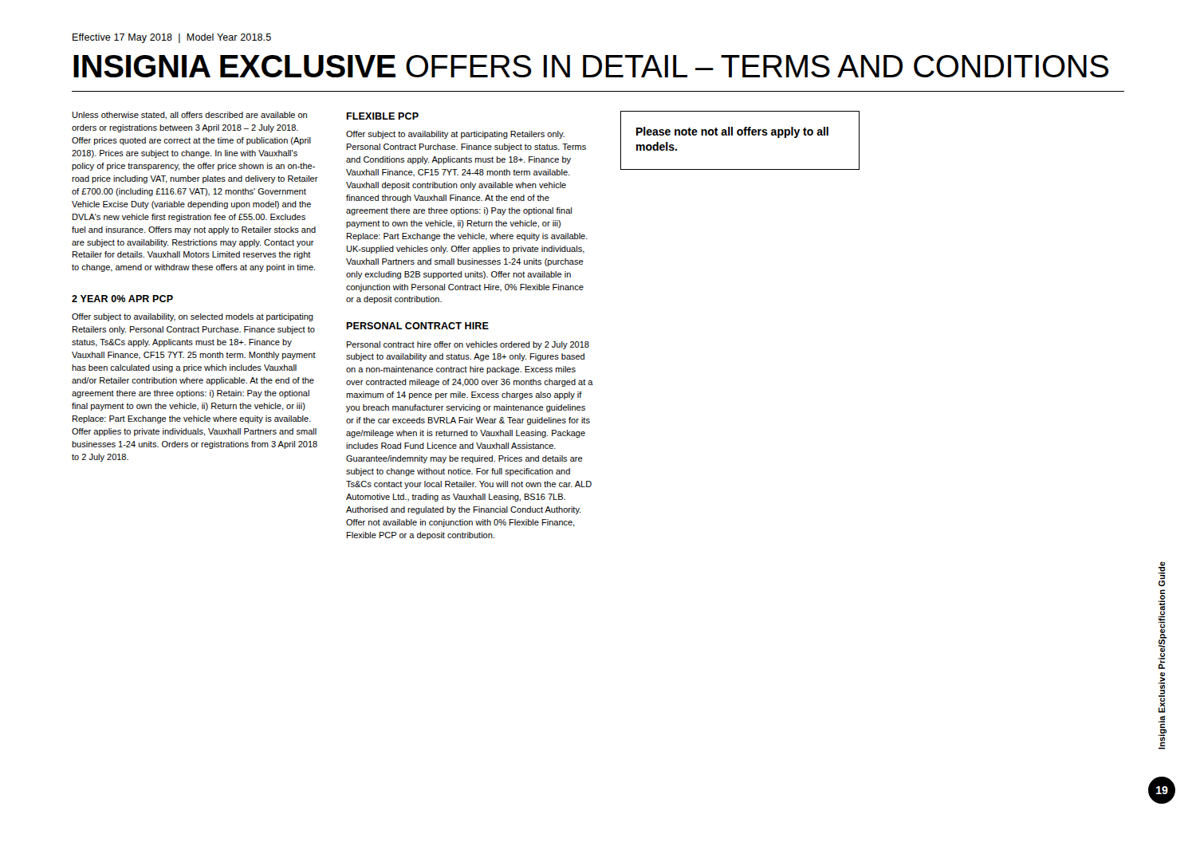Effective 17 May 2018 | Model Year 2018.5
INSIGNIA EXCLUSIVE OFFERS IN DETAIL – TERMS AND CONDITIONS
Unless otherwise stated, all offers described are available on orders or registrations between 3 April 2018 – 2 July 2018. Offer prices quoted are correct at the time of publication (April 2018). Prices are subject to change. In line with Vauxhall's policy of price transparency, the offer price shown is an on-the-road price including VAT, number plates and delivery to Retailer of £700.00 (including £116.67 VAT), 12 months' Government Vehicle Excise Duty (variable depending upon model) and the DVLA's new vehicle first registration fee of £55.00. Excludes fuel and insurance. Offers may not apply to Retailer stocks and are subject to availability. Restrictions may apply. Contact your Retailer for details. Vauxhall Motors Limited reserves the right to change, amend or withdraw these offers at any point in time.
2 YEAR 0% APR PCP
Offer subject to availability, on selected models at participating Retailers only. Personal Contract Purchase. Finance subject to status, Ts&Cs apply. Applicants must be 18+. Finance by Vauxhall Finance, CF15 7YT. 25 month term. Monthly payment has been calculated using a price which includes Vauxhall and/or Retailer contribution where applicable. At the end of the agreement there are three options: i) Retain: Pay the optional final payment to own the vehicle, ii) Return the vehicle, or iii) Replace: Part Exchange the vehicle where equity is available. Offer applies to private individuals, Vauxhall Partners and small businesses 1-24 units. Orders or registrations from 3 April 2018 to 2 July 2018.
FLEXIBLE PCP
Offer subject to availability at participating Retailers only. Personal Contract Purchase. Finance subject to status. Terms and Conditions apply. Applicants must be 18+. Finance by Vauxhall Finance, CF15 7YT. 24-48 month term available. Vauxhall deposit contribution only available when vehicle financed through Vauxhall Finance. At the end of the agreement there are three options: i) Pay the optional final payment to own the vehicle, ii) Return the vehicle, or iii) Replace: Part Exchange the vehicle, where equity is available. UK-supplied vehicles only. Offer applies to private individuals, Vauxhall Partners and small businesses 1-24 units (purchase only excluding B2B supported units). Offer not available in conjunction with Personal Contract Hire, 0% Flexible Finance or a deposit contribution.
PERSONAL CONTRACT HIRE
Personal contract hire offer on vehicles ordered by 2 July 2018 subject to availability and status. Age 18+ only. Figures based on a non-maintenance contract hire package. Excess miles over contracted mileage of 24,000 over 36 months charged at a maximum of 14 pence per mile. Excess charges also apply if you breach manufacturer servicing or maintenance guidelines or if the car exceeds BVRLA Fair Wear & Tear guidelines for its age/mileage when it is returned to Vauxhall Leasing. Package includes Road Fund Licence and Vauxhall Assistance. Guarantee/indemnity may be required. Prices and details are subject to change without notice. For full specification and Ts&Cs contact your local Retailer. You will not own the car. ALD Automotive Ltd., trading as Vauxhall Leasing, BS16 7LB. Authorised and regulated by the Financial Conduct Authority. Offer not available in conjunction with 0% Flexible Finance, Flexible PCP or a deposit contribution.
Please note not all offers apply to all models.
Insignia Exclusive Price/Specification Guide
19